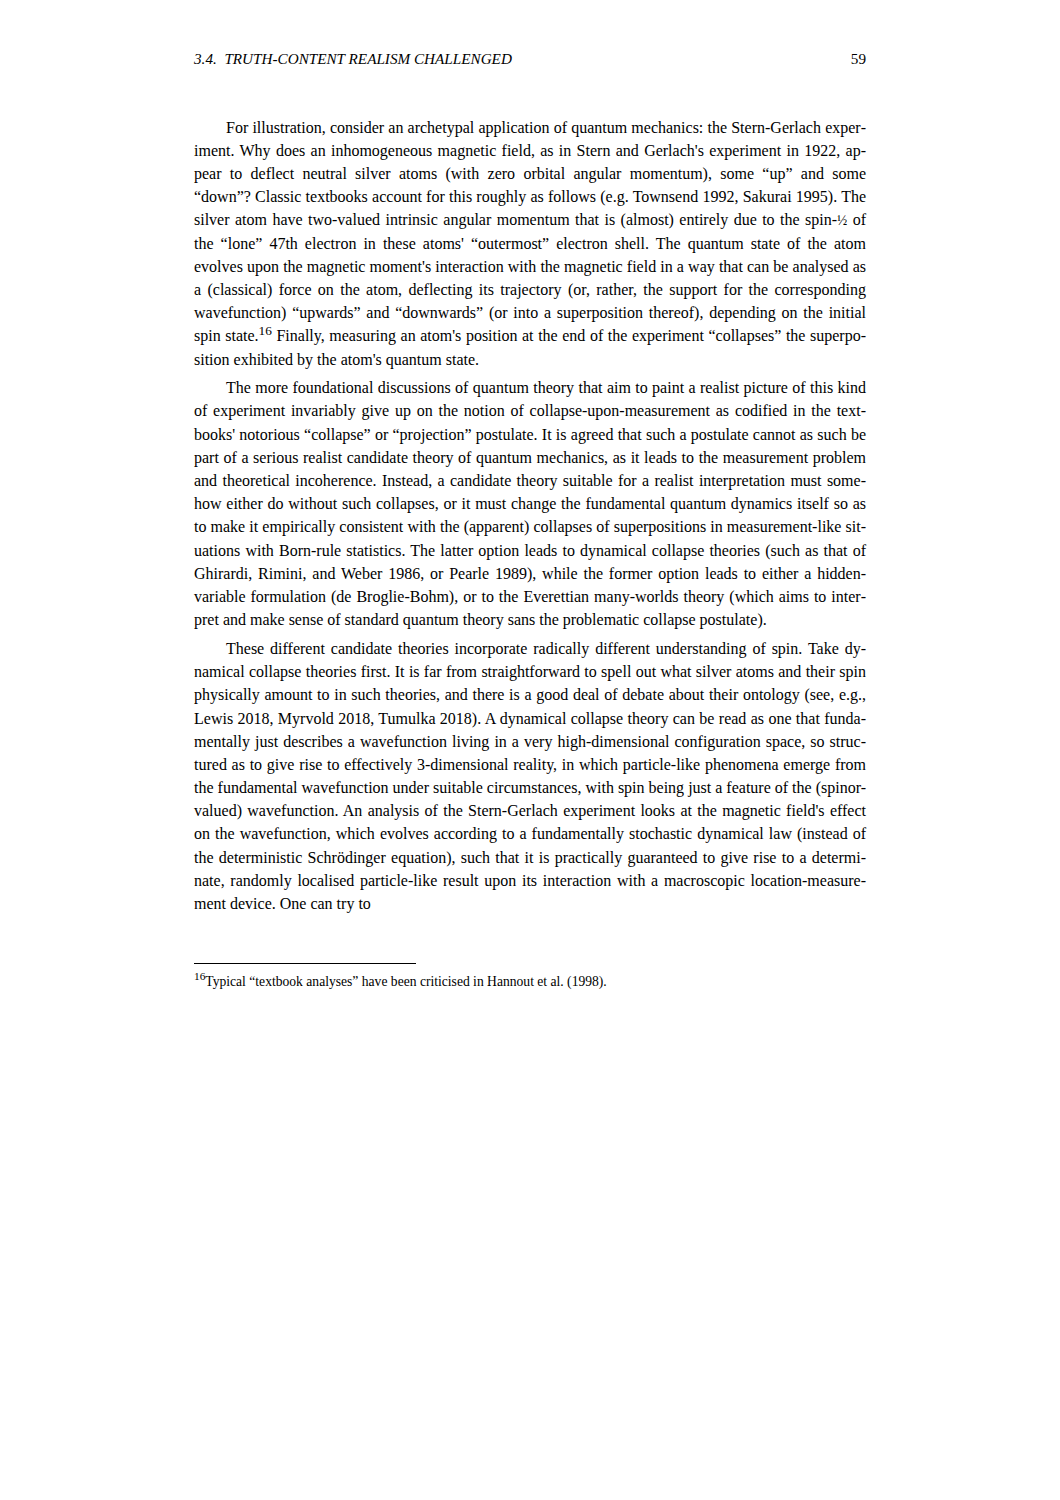3.4. TRUTH-CONTENT REALISM CHALLENGED 59
For illustration, consider an archetypal application of quantum mechanics: the Stern-Gerlach experiment. Why does an inhomogeneous magnetic field, as in Stern and Gerlach's experiment in 1922, appear to deflect neutral silver atoms (with zero orbital angular momentum), some “up” and some “down”? Classic textbooks account for this roughly as follows (e.g. Townsend 1992, Sakurai 1995). The silver atom have two-valued intrinsic angular momentum that is (almost) entirely due to the spin-½ of the “lone” 47th electron in these atoms' “outermost” electron shell. The quantum state of the atom evolves upon the magnetic moment's interaction with the magnetic field in a way that can be analysed as a (classical) force on the atom, deflecting its trajectory (or, rather, the support for the corresponding wavefunction) “upwards” and “downwards” (or into a superposition thereof), depending on the initial spin state.16 Finally, measuring an atom's position at the end of the experiment “collapses” the superposition exhibited by the atom's quantum state.
The more foundational discussions of quantum theory that aim to paint a realist picture of this kind of experiment invariably give up on the notion of collapse-upon-measurement as codified in the textbooks' notorious “collapse” or “projection” postulate. It is agreed that such a postulate cannot as such be part of a serious realist candidate theory of quantum mechanics, as it leads to the measurement problem and theoretical incoherence. Instead, a candidate theory suitable for a realist interpretation must somehow either do without such collapses, or it must change the fundamental quantum dynamics itself so as to make it empirically consistent with the (apparent) collapses of superpositions in measurement-like situations with Born-rule statistics. The latter option leads to dynamical collapse theories (such as that of Ghirardi, Rimini, and Weber 1986, or Pearle 1989), while the former option leads to either a hidden-variable formulation (de Broglie-Bohm), or to the Everettian many-worlds theory (which aims to interpret and make sense of standard quantum theory sans the problematic collapse postulate).
These different candidate theories incorporate radically different understanding of spin. Take dynamical collapse theories first. It is far from straightforward to spell out what silver atoms and their spin physically amount to in such theories, and there is a good deal of debate about their ontology (see, e.g., Lewis 2018, Myrvold 2018, Tumulka 2018). A dynamical collapse theory can be read as one that fundamentally just describes a wavefunction living in a very high-dimensional configuration space, so structured as to give rise to effectively 3-dimensional reality, in which particle-like phenomena emerge from the fundamental wavefunction under suitable circumstances, with spin being just a feature of the (spinor-valued) wavefunction. An analysis of the Stern-Gerlach experiment looks at the magnetic field's effect on the wavefunction, which evolves according to a fundamentally stochastic dynamical law (instead of the deterministic Schrödinger equation), such that it is practically guaranteed to give rise to a determinate, randomly localised particle-like result upon its interaction with a macroscopic location-measurement device. One can try to
16Typical “textbook analyses” have been criticised in Hannout et al. (1998).